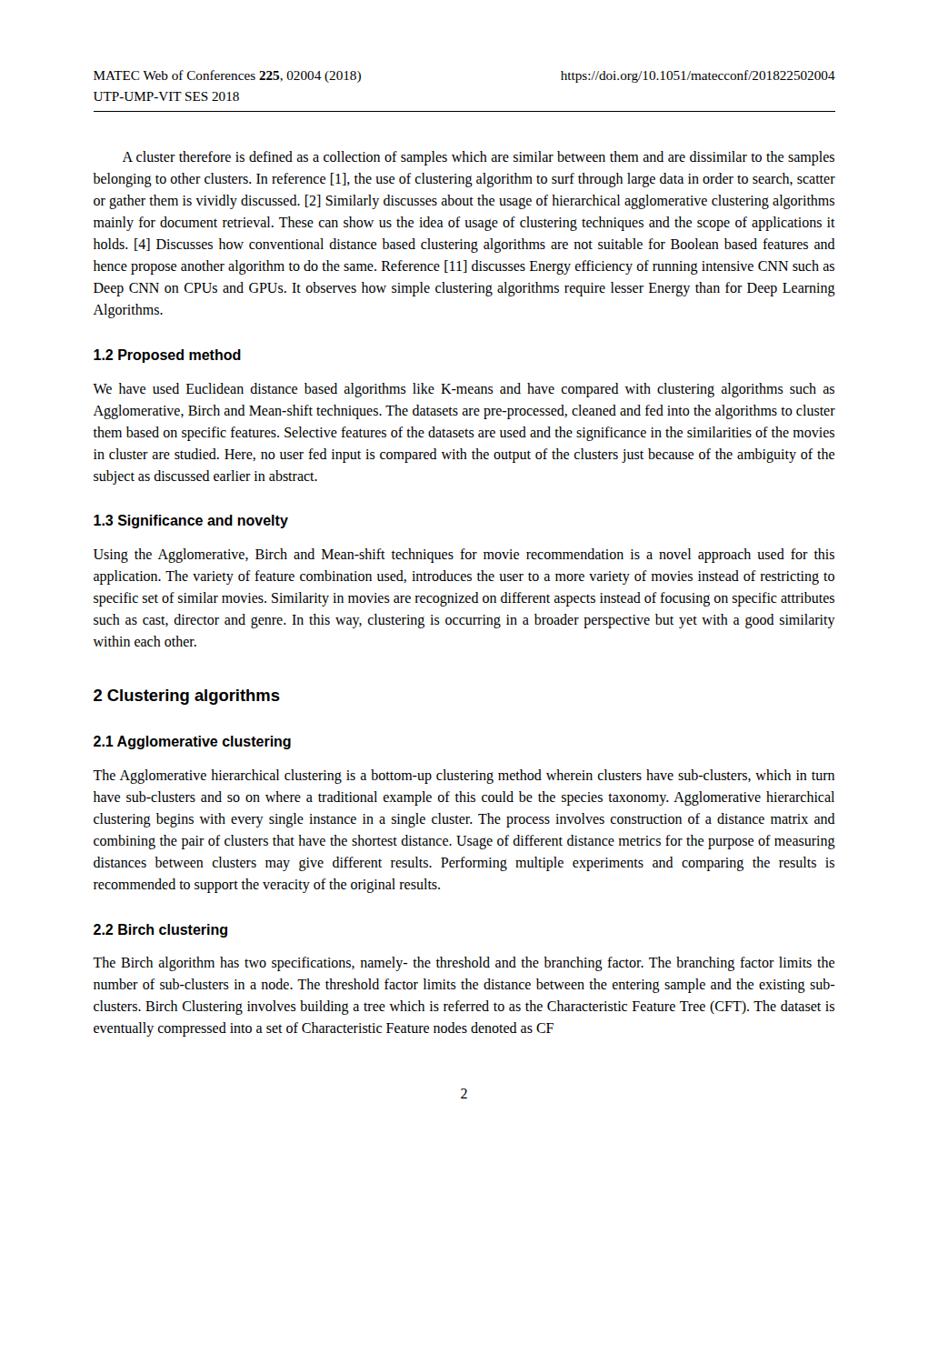MATEC Web of Conferences 225, 02004 (2018)
UTP-UMP-VIT SES 2018
https://doi.org/10.1051/matecconf/201822502004
A cluster therefore is defined as a collection of samples which are similar between them and are dissimilar to the samples belonging to other clusters. In reference [1], the use of clustering algorithm to surf through large data in order to search, scatter or gather them is vividly discussed. [2] Similarly discusses about the usage of hierarchical agglomerative clustering algorithms mainly for document retrieval. These can show us the idea of usage of clustering techniques and the scope of applications it holds. [4] Discusses how conventional distance based clustering algorithms are not suitable for Boolean based features and hence propose another algorithm to do the same. Reference [11] discusses Energy efficiency of running intensive CNN such as Deep CNN on CPUs and GPUs. It observes how simple clustering algorithms require lesser Energy than for Deep Learning Algorithms.
1.2 Proposed method
We have used Euclidean distance based algorithms like K-means and have compared with clustering algorithms such as Agglomerative, Birch and Mean-shift techniques. The datasets are pre-processed, cleaned and fed into the algorithms to cluster them based on specific features. Selective features of the datasets are used and the significance in the similarities of the movies in cluster are studied. Here, no user fed input is compared with the output of the clusters just because of the ambiguity of the subject as discussed earlier in abstract.
1.3 Significance and novelty
Using the Agglomerative, Birch and Mean-shift techniques for movie recommendation is a novel approach used for this application. The variety of feature combination used, introduces the user to a more variety of movies instead of restricting to specific set of similar movies. Similarity in movies are recognized on different aspects instead of focusing on specific attributes such as cast, director and genre. In this way, clustering is occurring in a broader perspective but yet with a good similarity within each other.
2 Clustering algorithms
2.1 Agglomerative clustering
The Agglomerative hierarchical clustering is a bottom-up clustering method wherein clusters have sub-clusters, which in turn have sub-clusters and so on where a traditional example of this could be the species taxonomy. Agglomerative hierarchical clustering begins with every single instance in a single cluster. The process involves construction of a distance matrix and combining the pair of clusters that have the shortest distance. Usage of different distance metrics for the purpose of measuring distances between clusters may give different results. Performing multiple experiments and comparing the results is recommended to support the veracity of the original results.
2.2 Birch clustering
The Birch algorithm has two specifications, namely- the threshold and the branching factor. The branching factor limits the number of sub-clusters in a node. The threshold factor limits the distance between the entering sample and the existing sub-clusters. Birch Clustering involves building a tree which is referred to as the Characteristic Feature Tree (CFT). The dataset is eventually compressed into a set of Characteristic Feature nodes denoted as CF
2